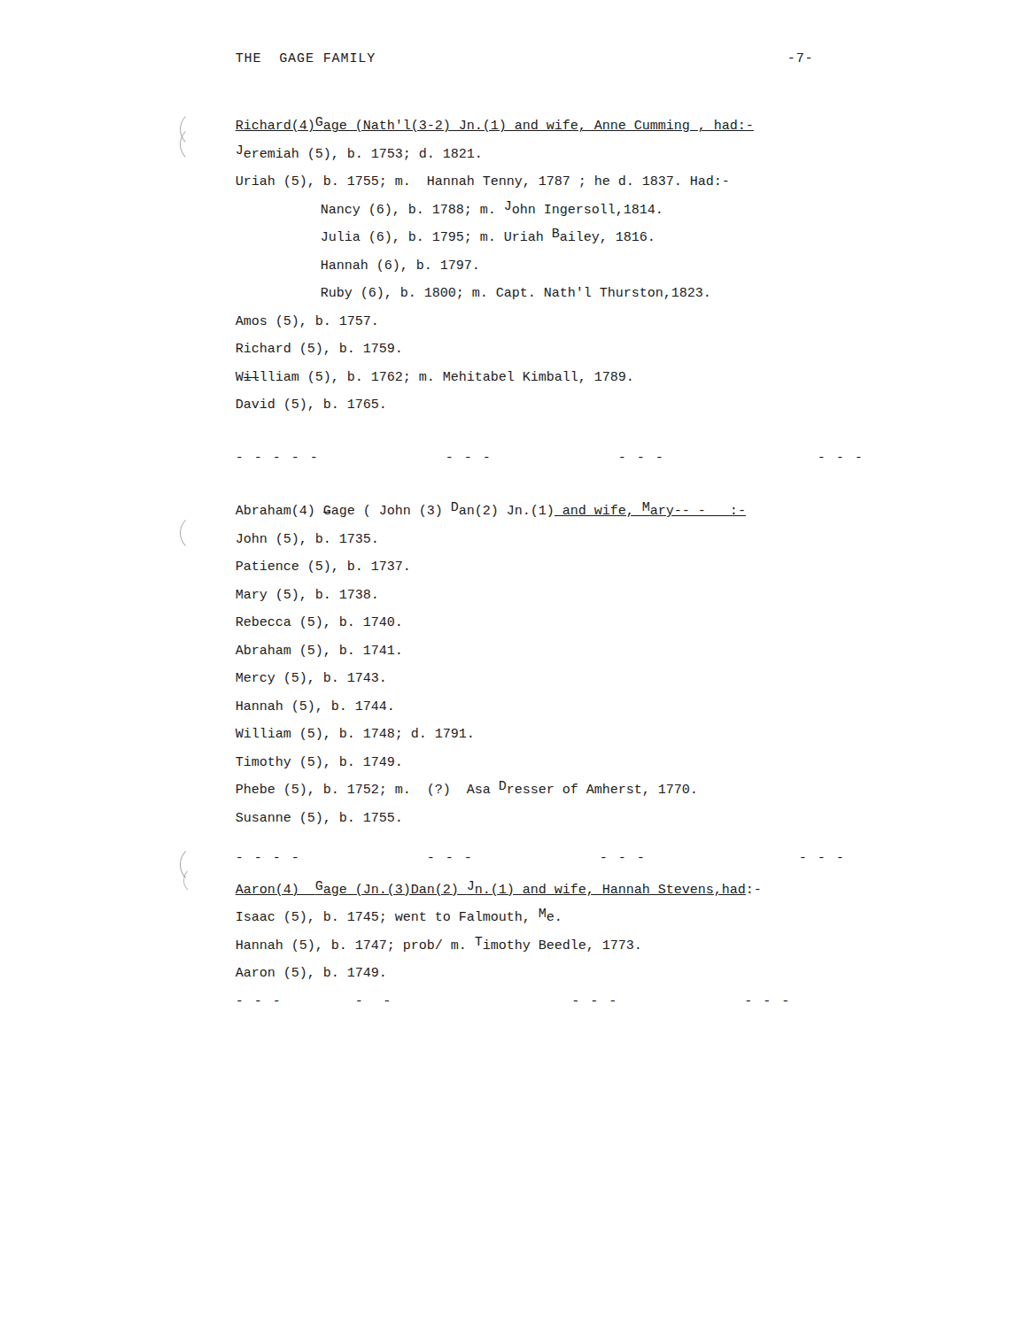THE GAGE FAMILY
-7-
Richard(4)Gage (Nath'l(3-2) Jn.(1) and wife, Anne Cumming , had:-
Jeremiah (5), b. 1753; d. 1821.
Uriah (5), b. 1755; m. Hannah Tenny, 1787 ; he d. 1837. Had:-
Nancy (6), b. 1788; m. John Ingersoll,1814.
Julia (6), b. 1795; m. Uriah Bailey, 1816.
Hannah (6), b. 1797.
Ruby (6), b. 1800; m. Capt. Nath'l Thurston,1823.
Amos (5), b. 1757.
Richard (5), b. 1759.
Willliam (5), b. 1762; m. Mehitabel Kimball, 1789.
David (5), b. 1765.
- - - - - - - - - - - - - -
Abraham(4) Gage ( John (3) Dan(2) Jn.(1) and wife, Mary-- - :-
John (5), b. 1735.
Patience (5), b. 1737.
Mary (5), b. 1738.
Rebecca (5), b. 1740.
Abraham (5), b. 1741.
Mercy (5), b. 1743.
Hannah (5), b. 1744.
William (5), b. 1748; d. 1791.
Timothy (5), b. 1749.
Phebe (5), b. 1752; m. (?) Asa Dresser of Amherst, 1770.
Susanne (5), b. 1755.
- - - - - - - - - - - - -
Aaron(4) Gage (Jn.(3)Dan(2) Jn.(1) and wife, Hannah Stevens,had:-
Isaac (5), b. 1745; went to Falmouth, Me.
Hannah (5), b. 1747; prob/ m. Timothy Beedle, 1773.
Aaron (5), b. 1749.
- - - - - - - - - - -